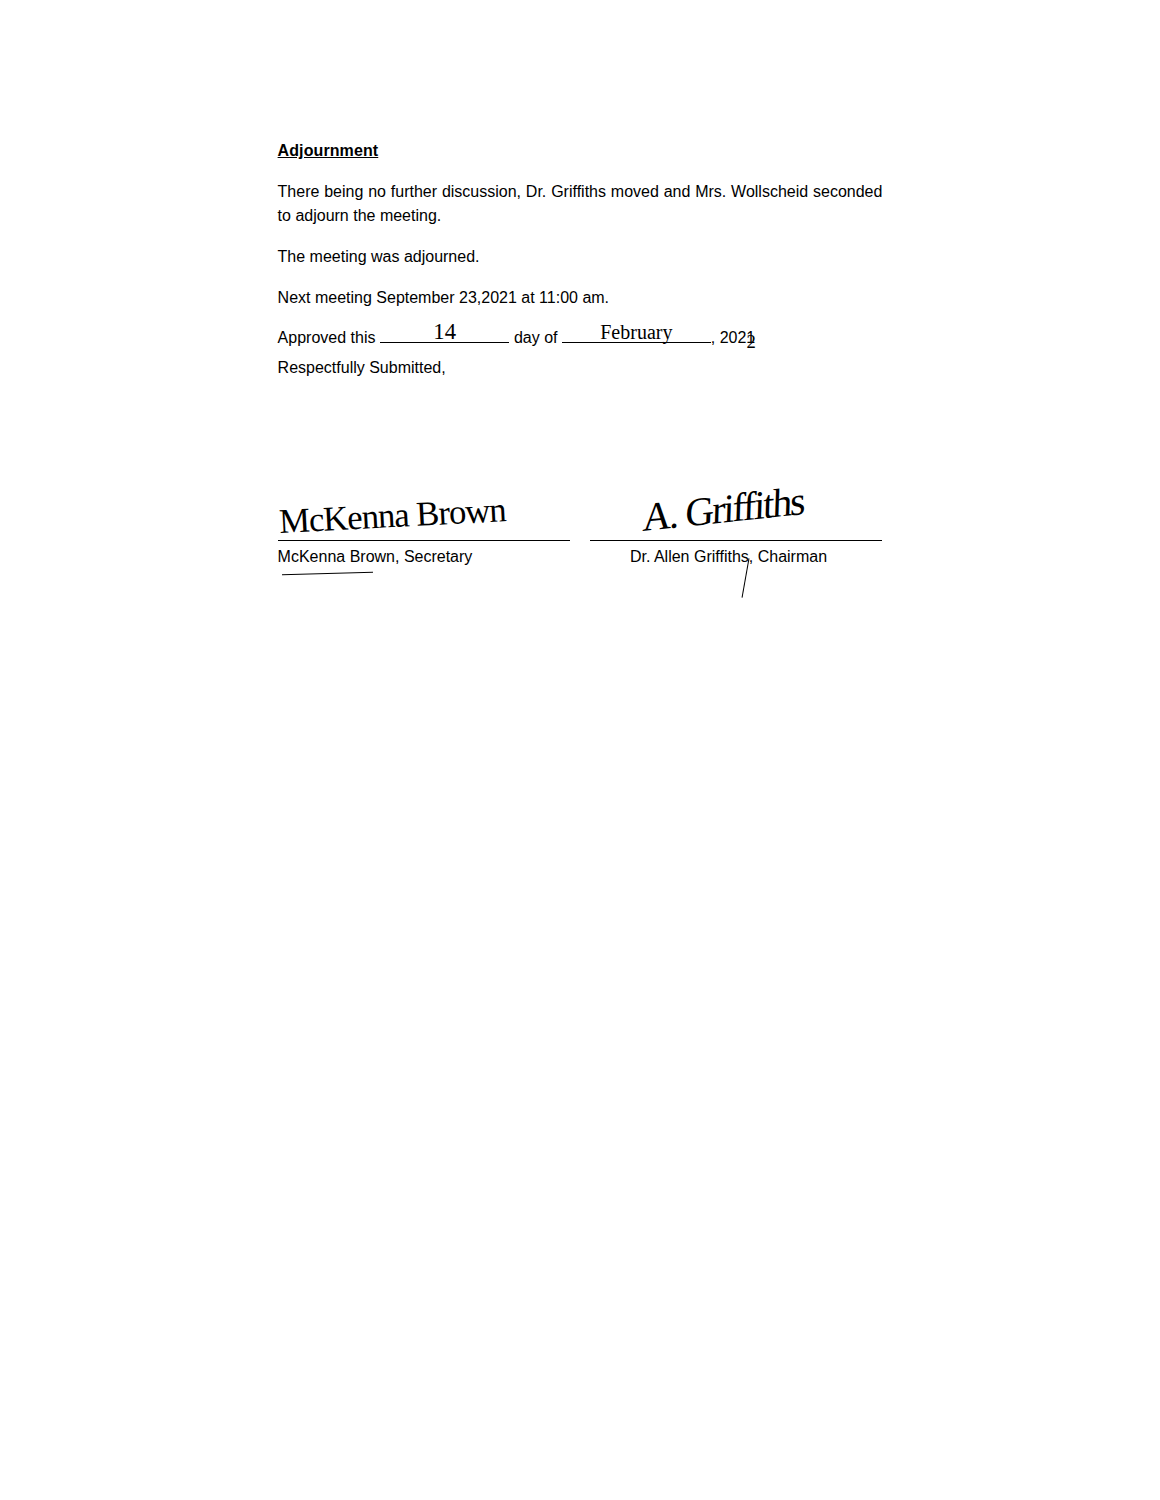Adjournment
There being no further discussion, Dr. Griffiths moved and Mrs. Wollscheid seconded to adjourn the meeting.
The meeting was adjourned.
Next meeting September 23,2021 at 11:00 am.
Approved this 14 day of February, 20212
Respectfully Submitted,
McKenna Brown
McKenna Brown, Secretary
A. Griffiths
Dr. Allen Griffiths, Chairman